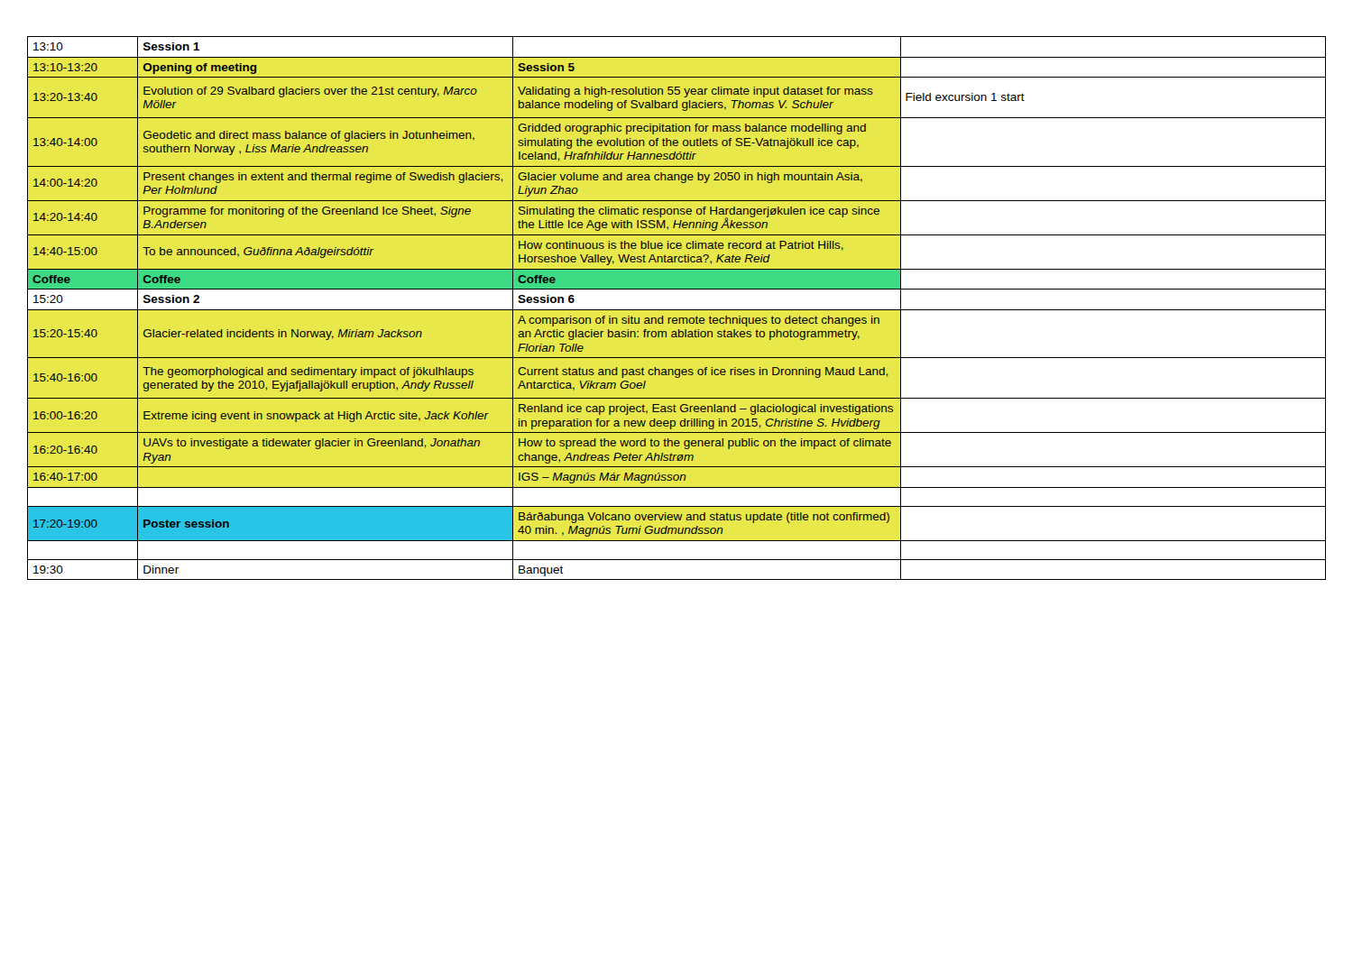| 13:10 | Session 1 | | |
| 13:10-13:20 | Opening of meeting | Session 5 | |
| 13:20-13:40 | Evolution of 29 Svalbard glaciers over the 21st century, Marco Möller | Validating a high-resolution 55 year climate input dataset for mass balance modeling of Svalbard glaciers, Thomas V. Schuler | Field excursion 1 start |
| 13:40-14:00 | Geodetic and direct mass balance of glaciers in Jotunheimen, southern Norway , Liss Marie Andreassen | Gridded orographic precipitation for mass balance modelling and simulating the evolution of the outlets of SE-Vatnajökull ice cap, Iceland, Hrafnhildur Hannesdóttir | |
| 14:00-14:20 | Present changes in extent and thermal regime of Swedish glaciers, Per Holmlund | Glacier volume and area change by 2050 in high mountain Asia, Liyun Zhao | |
| 14:20-14:40 | Programme for monitoring of the Greenland Ice Sheet, Signe B.Andersen | Simulating the climatic response of Hardangerjøkulen ice cap since the Little Ice Age with ISSM, Henning Åkesson | |
| 14:40-15:00 | To be announced, Guðfinna Aðalgeirsdóttir | How continuous is the blue ice climate record at Patriot Hills, Horseshoe Valley, West Antarctica?, Kate Reid | |
| Coffee | Coffee | Coffee | |
| 15:20 | Session 2 | Session 6 | |
| 15:20-15:40 | Glacier-related incidents in Norway, Miriam Jackson | A comparison of in situ and remote techniques to detect changes in an Arctic glacier basin: from ablation stakes to photogrammetry, Florian Tolle | |
| 15:40-16:00 | The geomorphological and sedimentary impact of jökulhlaups generated by the 2010, Eyjafjallajökull eruption, Andy Russell | Current status and past changes of ice rises in Dronning Maud Land, Antarctica, Vikram Goel | |
| 16:00-16:20 | Extreme icing event in snowpack at High Arctic site, Jack Kohler | Renland ice cap project, East Greenland – glaciological investigations in preparation for a new deep drilling in 2015, Christine S. Hvidberg | |
| 16:20-16:40 | UAVs to investigate a tidewater glacier in Greenland, Jonathan Ryan | How to spread the word to the general public on the impact of climate change, Andreas Peter Ahlstrøm | |
| 16:40-17:00 | | IGS – Magnús Már Magnússon | |
| 17:20-19:00 | Poster session | Bárðabunga Volcano overview and status update (title not confirmed) 40 min. , Magnús Tumi Gudmundsson | |
| 19:30 | Dinner | Banquet | |